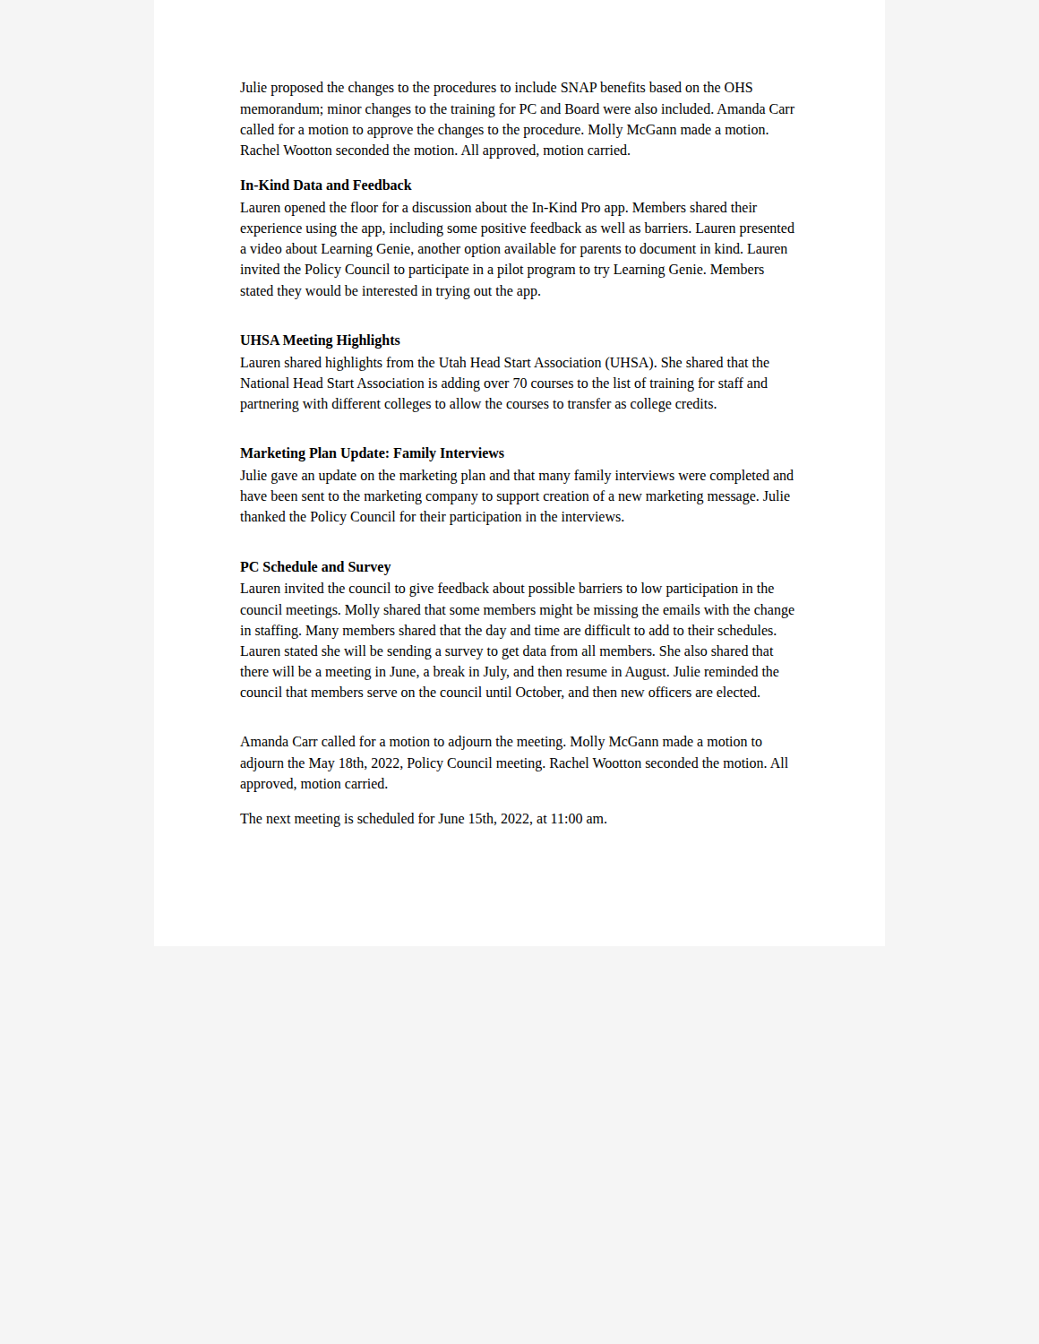Julie proposed the changes to the procedures to include SNAP benefits based on the OHS memorandum; minor changes to the training for PC and Board were also included. Amanda Carr called for a motion to approve the changes to the procedure. Molly McGann made a motion. Rachel Wootton seconded the motion. All approved, motion carried.
In-Kind Data and Feedback
Lauren opened the floor for a discussion about the In-Kind Pro app. Members shared their experience using the app, including some positive feedback as well as barriers. Lauren presented a video about Learning Genie, another option available for parents to document in kind. Lauren invited the Policy Council to participate in a pilot program to try Learning Genie. Members stated they would be interested in trying out the app.
UHSA Meeting Highlights
Lauren shared highlights from the Utah Head Start Association (UHSA). She shared that the National Head Start Association is adding over 70 courses to the list of training for staff and partnering with different colleges to allow the courses to transfer as college credits.
Marketing Plan Update: Family Interviews
Julie gave an update on the marketing plan and that many family interviews were completed and have been sent to the marketing company to support creation of a new marketing message. Julie thanked the Policy Council for their participation in the interviews.
PC Schedule and Survey
Lauren invited the council to give feedback about possible barriers to low participation in the council meetings. Molly shared that some members might be missing the emails with the change in staffing. Many members shared that the day and time are difficult to add to their schedules. Lauren stated she will be sending a survey to get data from all members. She also shared that there will be a meeting in June, a break in July, and then resume in August. Julie reminded the council that members serve on the council until October, and then new officers are elected.
Amanda Carr called for a motion to adjourn the meeting. Molly McGann made a motion to adjourn the May 18th, 2022, Policy Council meeting. Rachel Wootton seconded the motion. All approved, motion carried.
The next meeting is scheduled for June 15th, 2022, at 11:00 am.